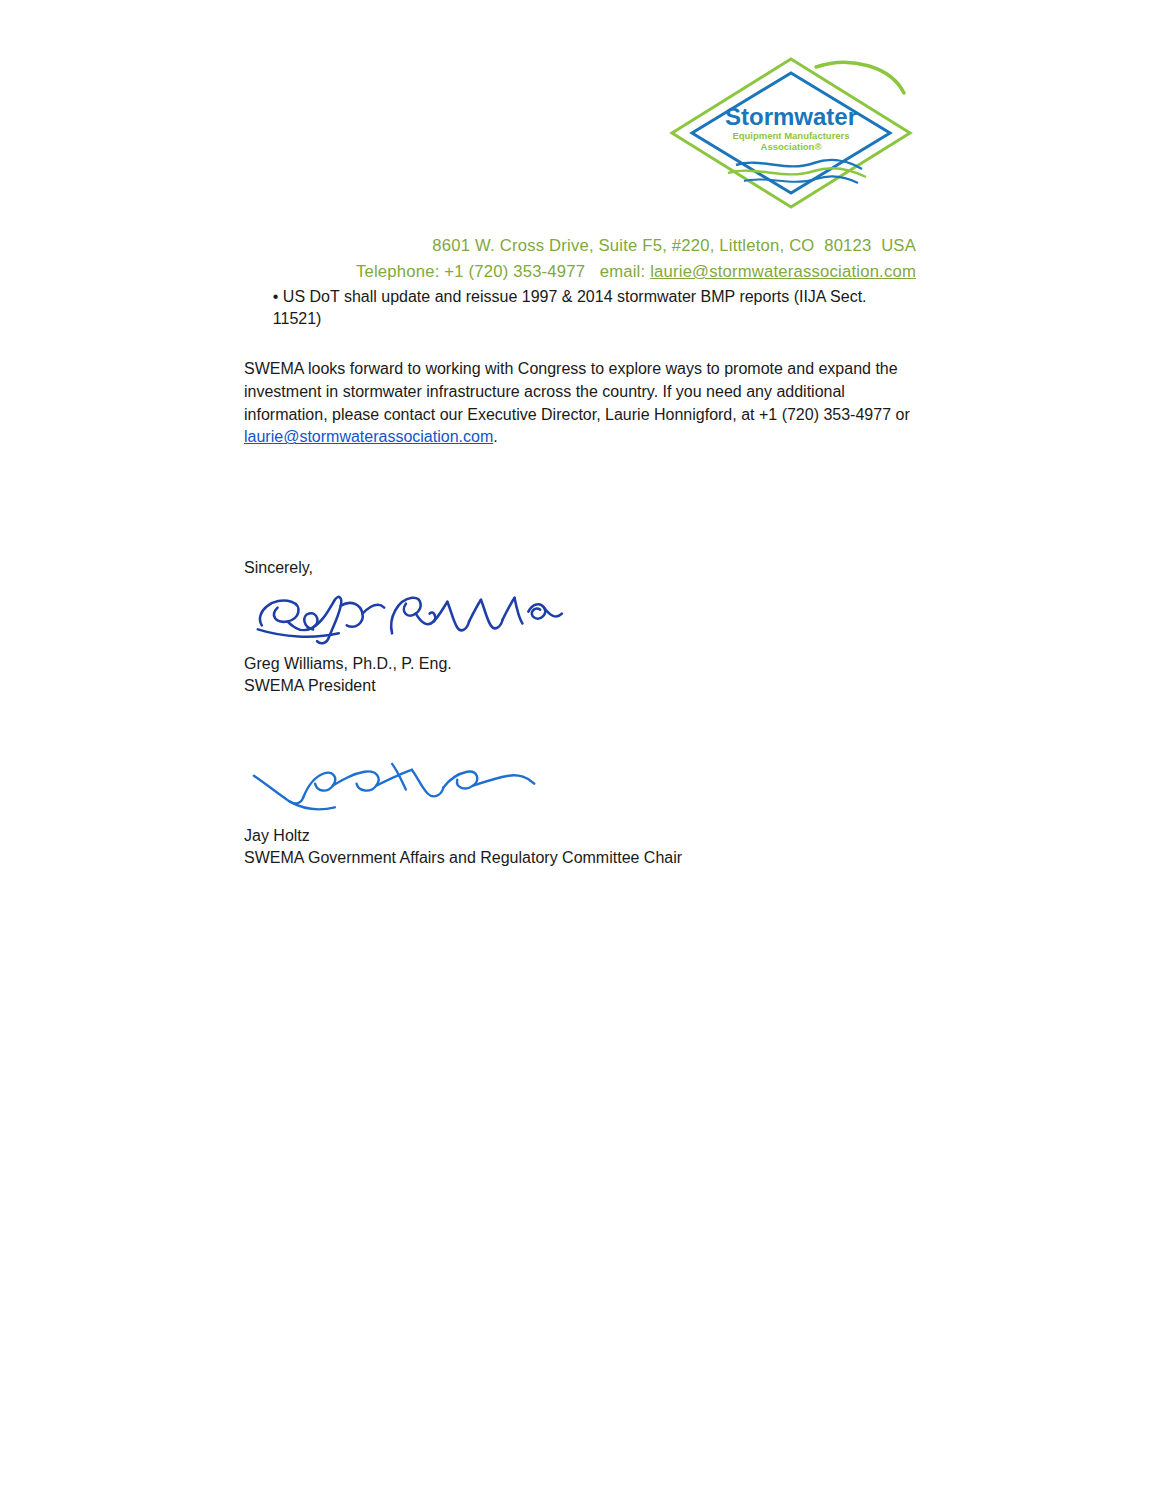Stormwater Equipment Manufacturers Association®
8601 W. Cross Drive, Suite F5, #220, Littleton, CO 80123 USA
Telephone: +1 (720) 353-4977 email: laurie@stormwaterassociation.com
• US DoT shall update and reissue 1997 & 2014 stormwater BMP reports (IIJA Sect. 11521)
SWEMA looks forward to working with Congress to explore ways to promote and expand the investment in stormwater infrastructure across the country. If you need any additional information, please contact our Executive Director, Laurie Honnigford, at +1 (720) 353-4977 or laurie@stormwaterassociation.com.
Sincerely,
Greg Williams, Ph.D., P. Eng.
SWEMA President
Jay Holtz
SWEMA Government Affairs and Regulatory Committee Chair